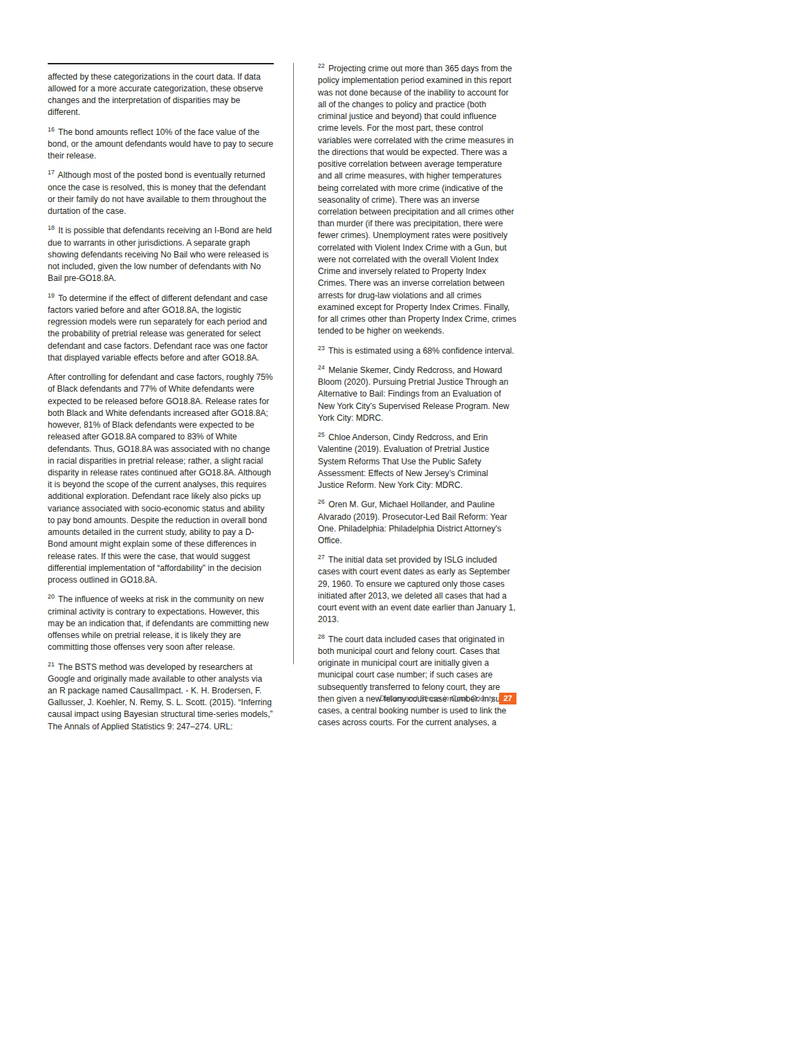affected by these categorizations in the court data. If data allowed for a more accurate categorization, these observe changes and the interpretation of disparities may be different.
16 The bond amounts reflect 10% of the face value of the bond, or the amount defendants would have to pay to secure their release.
17 Although most of the posted bond is eventually returned once the case is resolved, this is money that the defendant or their family do not have available to them throughout the durtation of the case.
18 It is possible that defendants receiving an I-Bond are held due to warrants in other jurisdictions. A separate graph showing defendants receiving No Bail who were released is not included, given the low number of defendants with No Bail pre-GO18.8A.
19 To determine if the effect of different defendant and case factors varied before and after GO18.8A, the logistic regression models were run separately for each period and the probability of pretrial release was generated for select defendant and case factors. Defendant race was one factor that displayed variable effects before and after GO18.8A.
After controlling for defendant and case factors, roughly 75% of Black defendants and 77% of White defendants were expected to be released before GO18.8A. Release rates for both Black and White defendants increased after GO18.8A; however, 81% of Black defendants were expected to be released after GO18.8A compared to 83% of White defendants. Thus, GO18.8A was associated with no change in racial disparities in pretrial release; rather, a slight racial disparity in release rates continued after GO18.8A. Although it is beyond the scope of the current analyses, this requires additional exploration. Defendant race likely also picks up variance associated with socio-economic status and ability to pay bond amounts. Despite the reduction in overall bond amounts detailed in the current study, ability to pay a D-Bond amount might explain some of these differences in release rates. If this were the case, that would suggest differential implementation of “affordability” in the decision process outlined in GO18.8A.
20 The influence of weeks at risk in the community on new criminal activity is contrary to expectations. However, this may be an indication that, if defendants are committing new offenses while on pretrial release, it is likely they are committing those offenses very soon after release.
21 The BSTS method was developed by researchers at Google and originally made available to other analysts via an R package named CausalImpact. - K. H. Brodersen, F. Gallusser, J. Koehler, N. Remy, S. L. Scott. (2015). “Inferring causal impact using Bayesian structural time-series models,” The Annals of Applied Statistics 9: 247–274. URL: https://projecteuclid.org/euclid.aoas/1430226092. doi:10.1214/14-AOAS788, publisher: Institute of Mathematical Statistics.
22 Projecting crime out more than 365 days from the policy implementation period examined in this report was not done because of the inability to account for all of the changes to policy and practice (both criminal justice and beyond) that could influence crime levels. For the most part, these control variables were correlated with the crime measures in the directions that would be expected. There was a positive correlation between average temperature and all crime measures, with higher temperatures being correlated with more crime (indicative of the seasonality of crime). There was an inverse correlation between precipitation and all crimes other than murder (if there was precipitation, there were fewer crimes). Unemployment rates were positively correlated with Violent Index Crime with a Gun, but were not correlated with the overall Violent Index Crime and inversely related to Property Index Crimes. There was an inverse correlation between arrests for drug-law violations and all crimes examined except for Property Index Crimes. Finally, for all crimes other than Property Index Crime, crimes tended to be higher on weekends.
23 This is estimated using a 68% confidence interval.
24 Melanie Skemer, Cindy Redcross, and Howard Bloom (2020). Pursuing Pretrial Justice Through an Alternative to Bail: Findings from an Evaluation of New York City’s Supervised Release Program. New York City: MDRC.
25 Chloe Anderson, Cindy Redcross, and Erin Valentine (2019). Evaluation of Pretrial Justice System Reforms That Use the Public Safety Assessment: Effects of New Jersey’s Criminal Justice Reform. New York City: MDRC.
26 Oren M. Gur, Michael Hollander, and Pauline Alvarado (2019). Prosecutor-Led Bail Reform: Year One. Philadelphia: Philadelphia District Attorney’s Office.
27 The initial data set provided by ISLG included cases with court event dates as early as September 29, 1960. To ensure we captured only those cases initiated after 2013, we deleted all cases that had a court event with an event date earlier than January 1, 2013.
28 The court data included cases that originated in both municipal court and felony court. Cases that originate in municipal court are initially given a municipal court case number; if such cases are subsequently transferred to felony court, they are then given a new felony court case number. In such cases, a central booking number is used to link the cases across courts. For the current analyses, a unique case number was created by ISLG for such cases and was used in place of the municipal and felony court cases numbers to track cases and court events.
29 The analyses track defendant/case combinations since defendants could have multiple cases during the study period. For example, a defendant may have multiple bond court hearings on the same day for different cases. It also is possible for the same defendant to appear multiple times in the dataset if they have multiple cases initiated during the study period.
Dollars and Sense in Cook County 27